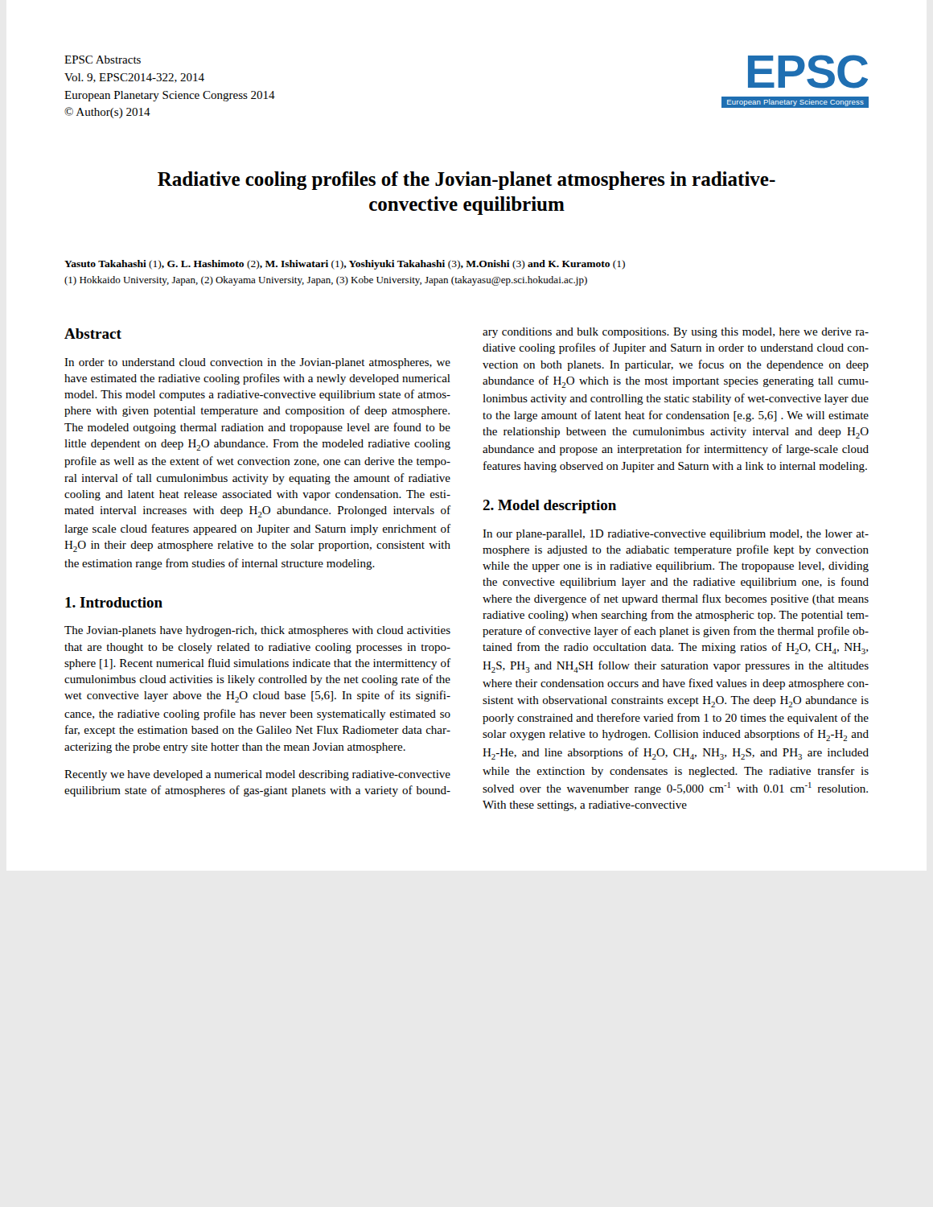EPSC Abstracts
Vol. 9, EPSC2014-322, 2014
European Planetary Science Congress 2014
© Author(s) 2014
EPSC European Planetary Science Congress
Radiative cooling profiles of the Jovian-planet atmospheres in radiative-convective equilibrium
Yasuto Takahashi (1), G. L. Hashimoto (2), M. Ishiwatari (1), Yoshiyuki Takahashi (3), M.Onishi (3) and K. Kuramoto (1)
(1) Hokkaido University, Japan, (2) Okayama University, Japan, (3) Kobe University, Japan (takayasu@ep.sci.hokudai.ac.jp)
Abstract
In order to understand cloud convection in the Jovian-planet atmospheres, we have estimated the radiative cooling profiles with a newly developed numerical model. This model computes a radiative-convective equilibrium state of atmosphere with given potential temperature and composition of deep atmosphere. The modeled outgoing thermal radiation and tropopause level are found to be little dependent on deep H2O abundance. From the modeled radiative cooling profile as well as the extent of wet convection zone, one can derive the temporal interval of tall cumulonimbus activity by equating the amount of radiative cooling and latent heat release associated with vapor condensation. The estimated interval increases with deep H2O abundance. Prolonged intervals of large scale cloud features appeared on Jupiter and Saturn imply enrichment of H2O in their deep atmosphere relative to the solar proportion, consistent with the estimation range from studies of internal structure modeling.
1. Introduction
The Jovian-planets have hydrogen-rich, thick atmospheres with cloud activities that are thought to be closely related to radiative cooling processes in troposphere [1]. Recent numerical fluid simulations indicate that the intermittency of cumulonimbus cloud activities is likely controlled by the net cooling rate of the wet convective layer above the H2O cloud base [5,6]. In spite of its significance, the radiative cooling profile has never been systematically estimated so far, except the estimation based on the Galileo Net Flux Radiometer data characterizing the probe entry site hotter than the mean Jovian atmosphere.
Recently we have developed a numerical model describing radiative-convective equilibrium state of atmospheres of gas-giant planets with a variety of boundary conditions and bulk compositions. By using this model, here we derive radiative cooling profiles of Jupiter and Saturn in order to understand cloud convection on both planets. In particular, we focus on the dependence on deep abundance of H2O which is the most important species generating tall cumulonimbus activity and controlling the static stability of wet-convective layer due to the large amount of latent heat for condensation [e.g. 5,6] . We will estimate the relationship between the cumulonimbus activity interval and deep H2O abundance and propose an interpretation for intermittency of large-scale cloud features having observed on Jupiter and Saturn with a link to internal modeling.
2. Model description
In our plane-parallel, 1D radiative-convective equilibrium model, the lower atmosphere is adjusted to the adiabatic temperature profile kept by convection while the upper one is in radiative equilibrium. The tropopause level, dividing the convective equilibrium layer and the radiative equilibrium one, is found where the divergence of net upward thermal flux becomes positive (that means radiative cooling) when searching from the atmospheric top. The potential temperature of convective layer of each planet is given from the thermal profile obtained from the radio occultation data. The mixing ratios of H2O, CH4, NH3, H2S, PH3 and NH4SH follow their saturation vapor pressures in the altitudes where their condensation occurs and have fixed values in deep atmosphere consistent with observational constraints except H2O. The deep H2O abundance is poorly constrained and therefore varied from 1 to 20 times the equivalent of the solar oxygen relative to hydrogen. Collision induced absorptions of H2-H2 and H2-He, and line absorptions of H2O, CH4, NH3, H2S, and PH3 are included while the extinction by condensates is neglected. The radiative transfer is solved over the wavenumber range 0-5,000 cm-1 with 0.01 cm-1 resolution. With these settings, a radiative-convective